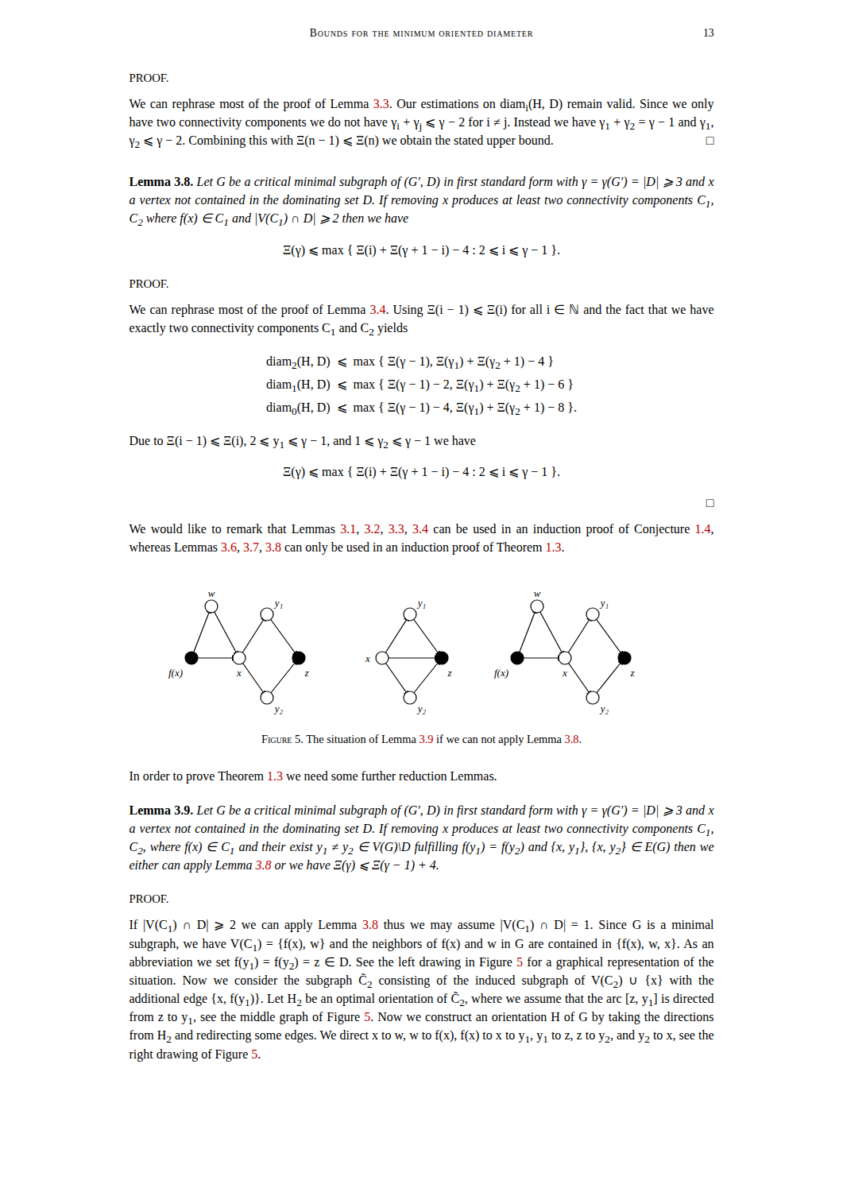Bounds for the minimum oriented diameter 13
We can rephrase most of the proof of Lemma 3.3. Our estimations on diami(H, D) remain valid. Since we only have two connectivity components we do not have γi + γj ⩽ γ − 2 for i ≠ j. Instead we have γ1 + γ2 = γ − 1 and γ1, γ2 ⩽ γ − 2. Combining this with Ξ(n − 1) ⩽ Ξ(n) we obtain the stated upper bound. □
Lemma 3.8. Let G be a critical minimal subgraph of (G′, D) in first standard form with γ = γ(G′) = |D| ⩾ 3 and x a vertex not contained in the dominating set D. If removing x produces at least two connectivity components C1, C2 where f(x) ∈ C1 and |V(C1) ∩ D| ⩾ 2 then we have
Ξ(γ) ⩽ max { Ξ(i) + Ξ(γ + 1 − i) − 4 : 2 ⩽ i ⩽ γ − 1 }.
We can rephrase most of the proof of Lemma 3.4. Using Ξ(i − 1) ⩽ Ξ(i) for all i ∈ ℕ and the fact that we have exactly two connectivity components C1 and C2 yields
| diam 2 (H, D) | ⩽ | max { Ξ(γ − 1), Ξ(γ 1 ) + Ξ(γ 2 + 1) − 4 } |
| diam 1 (H, D) | ⩽ | max { Ξ(γ − 1) − 2, Ξ(γ 1 ) + Ξ(γ 2 + 1) − 6 } |
| diam 0 (H, D) | ⩽ | max { Ξ(γ − 1) − 4, Ξ(γ 1 ) + Ξ(γ 2 + 1) − 8 }. |
Due to Ξ(i − 1) ⩽ Ξ(i), 2 ⩽ y1 ⩽ γ − 1, and 1 ⩽ γ2 ⩽ γ − 1 we have
Ξ(γ) ⩽ max { Ξ(i) + Ξ(γ + 1 − i) − 4 : 2 ⩽ i ⩽ γ − 1 }.
□
We would like to remark that Lemmas 3.1, 3.2, 3.3, 3.4 can be used in an induction proof of Conjecture 1.4, whereas Lemmas 3.6, 3.7, 3.8 can only be used in an induction proof of Theorem 1.3.
f(x) w x y₁ y₂ z x y₁ y₂ z f(x) w x y₁ y₂ z
Figure 5. The situation of Lemma 3.9 if we can not apply Lemma 3.8.
In order to prove Theorem 1.3 we need some further reduction Lemmas.
Lemma 3.9. Let G be a critical minimal subgraph of (G′, D) in first standard form with γ = γ(G′) = |D| ⩾ 3 and x a vertex not contained in the dominating set D. If removing x produces at least two connectivity components C1, C2, where f(x) ∈ C1 and their exist y1 ≠ y2 ∈ V(G)\D fulfilling f(y1) = f(y2) and {x, y1}, {x, y2} ∈ E(G) then we either can apply Lemma 3.8 or we have Ξ(γ) ⩽ Ξ(γ − 1) + 4.
If |V(C1) ∩ D| ⩾ 2 we can apply Lemma 3.8 thus we may assume |V(C1) ∩ D| = 1. Since G is a minimal subgraph, we have V(C1) = {f(x), w} and the neighbors of f(x) and w in G are contained in {f(x), w, x}. As an abbreviation we set f(y1) = f(y2) = z ∈ D. See the left drawing in Figure 5 for a graphical representation of the situation. Now we consider the subgraph C̃2 consisting of the induced subgraph of V(C2) ∪ {x} with the additional edge {x, f(y1)}. Let H2 be an optimal orientation of C̃2, where we assume that the arc [z, y1] is directed from z to y1, see the middle graph of Figure 5. Now we construct an orientation H of G by taking the directions from H2 and redirecting some edges. We direct x to w, w to f(x), f(x) to x to y1, y1 to z, z to y2, and y2 to x, see the right drawing of Figure 5.